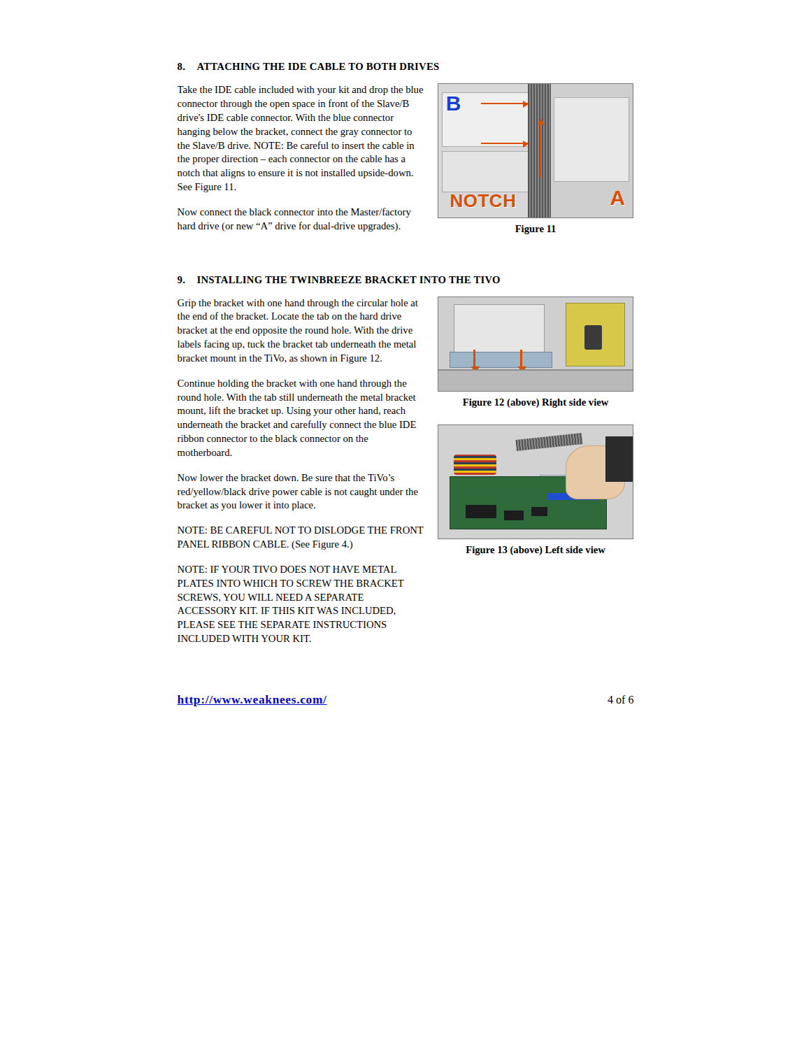8. ATTACHING THE IDE CABLE TO BOTH DRIVES
B
A
NOTCH
Figure 11
Take the IDE cable included with your kit and drop the blue connector through the open space in front of the Slave/B drive's IDE cable connector. With the blue connector hanging below the bracket, connect the gray connector to the Slave/B drive. NOTE: Be careful to insert the cable in the proper direction – each connector on the cable has a notch that aligns to ensure it is not installed upside-down. See Figure 11.
Now connect the black connector into the Master/factory hard drive (or new “A” drive for dual-drive upgrades).
9. INSTALLING THE TWINBREEZE BRACKET INTO THE TIVO
Figure 12 (above) Right side view
Figure 13 (above) Left side view
Grip the bracket with one hand through the circular hole at the end of the bracket. Locate the tab on the hard drive bracket at the end opposite the round hole. With the drive labels facing up, tuck the bracket tab underneath the metal bracket mount in the TiVo, as shown in Figure 12.
Continue holding the bracket with one hand through the round hole. With the tab still underneath the metal bracket mount, lift the bracket up. Using your other hand, reach underneath the bracket and carefully connect the blue IDE ribbon connector to the black connector on the motherboard.
Now lower the bracket down. Be sure that the TiVo’s red/yellow/black drive power cable is not caught under the bracket as you lower it into place.
NOTE: BE CAREFUL NOT TO DISLODGE THE FRONT PANEL RIBBON CABLE. (See Figure 4.)
NOTE: IF YOUR TIVO DOES NOT HAVE METAL PLATES INTO WHICH TO SCREW THE BRACKET SCREWS, YOU WILL NEED A SEPARATE ACCESSORY KIT. IF THIS KIT WAS INCLUDED, PLEASE SEE THE SEPARATE INSTRUCTIONS INCLUDED WITH YOUR KIT.
http://www.weaknees.com/ 4 of 6